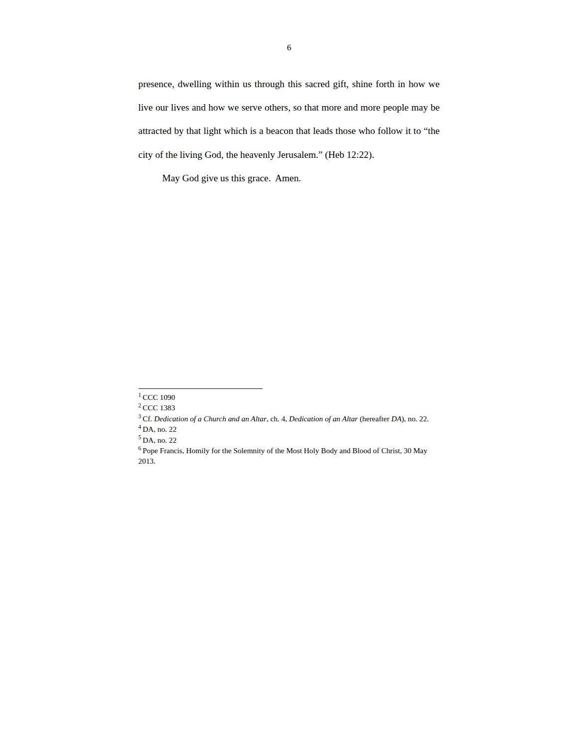6
presence, dwelling within us through this sacred gift, shine forth in how we live our lives and how we serve others, so that more and more people may be attracted by that light which is a beacon that leads those who follow it to “the city of the living God, the heavenly Jerusalem.” (Heb 12:22).
May God give us this grace. Amen.
1CCC 1090
2CCC 1383
3Cf. Dedication of a Church and an Altar, ch. 4, Dedication of an Altar (hereafter DA), no. 22.
4DA, no. 22
5DA, no. 22
6Pope Francis, Homily for the Solemnity of the Most Holy Body and Blood of Christ, 30 May 2013.